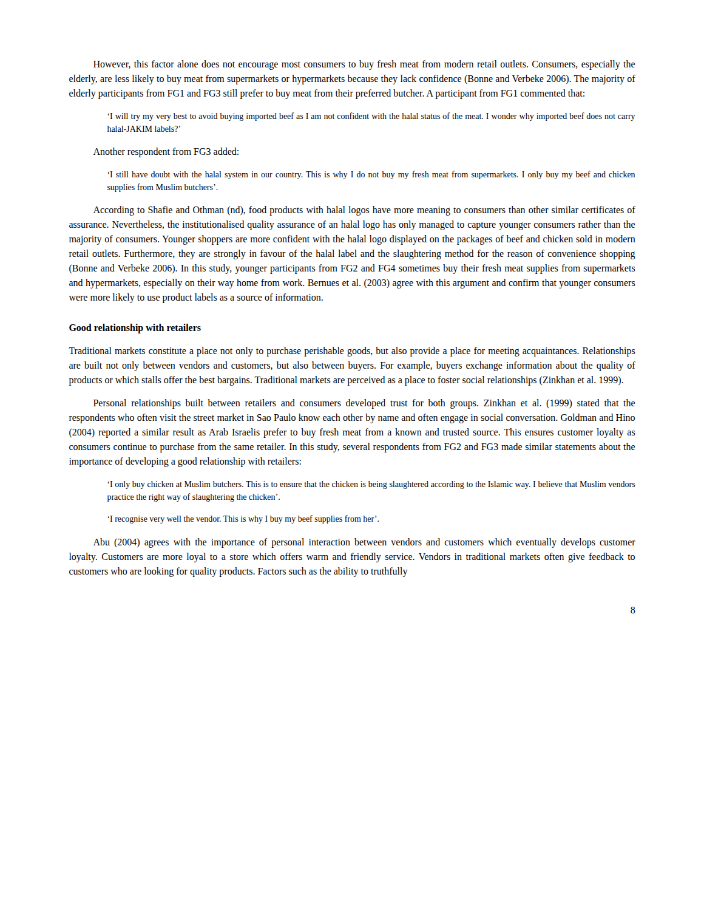However, this factor alone does not encourage most consumers to buy fresh meat from modern retail outlets. Consumers, especially the elderly, are less likely to buy meat from supermarkets or hypermarkets because they lack confidence (Bonne and Verbeke 2006). The majority of elderly participants from FG1 and FG3 still prefer to buy meat from their preferred butcher. A participant from FG1 commented that:
‘I will try my very best to avoid buying imported beef as I am not confident with the halal status of the meat. I wonder why imported beef does not carry halal-JAKIM labels?’
Another respondent from FG3 added:
‘I still have doubt with the halal system in our country. This is why I do not buy my fresh meat from supermarkets. I only buy my beef and chicken supplies from Muslim butchers’.
According to Shafie and Othman (nd), food products with halal logos have more meaning to consumers than other similar certificates of assurance. Nevertheless, the institutionalised quality assurance of an halal logo has only managed to capture younger consumers rather than the majority of consumers. Younger shoppers are more confident with the halal logo displayed on the packages of beef and chicken sold in modern retail outlets. Furthermore, they are strongly in favour of the halal label and the slaughtering method for the reason of convenience shopping (Bonne and Verbeke 2006). In this study, younger participants from FG2 and FG4 sometimes buy their fresh meat supplies from supermarkets and hypermarkets, especially on their way home from work. Bernues et al. (2003) agree with this argument and confirm that younger consumers were more likely to use product labels as a source of information.
Good relationship with retailers
Traditional markets constitute a place not only to purchase perishable goods, but also provide a place for meeting acquaintances. Relationships are built not only between vendors and customers, but also between buyers. For example, buyers exchange information about the quality of products or which stalls offer the best bargains. Traditional markets are perceived as a place to foster social relationships (Zinkhan et al. 1999).
Personal relationships built between retailers and consumers developed trust for both groups. Zinkhan et al. (1999) stated that the respondents who often visit the street market in Sao Paulo know each other by name and often engage in social conversation. Goldman and Hino (2004) reported a similar result as Arab Israelis prefer to buy fresh meat from a known and trusted source. This ensures customer loyalty as consumers continue to purchase from the same retailer. In this study, several respondents from FG2 and FG3 made similar statements about the importance of developing a good relationship with retailers:
‘I only buy chicken at Muslim butchers. This is to ensure that the chicken is being slaughtered according to the Islamic way. I believe that Muslim vendors practice the right way of slaughtering the chicken’.
‘I recognise very well the vendor. This is why I buy my beef supplies from her’.
Abu (2004) agrees with the importance of personal interaction between vendors and customers which eventually develops customer loyalty. Customers are more loyal to a store which offers warm and friendly service. Vendors in traditional markets often give feedback to customers who are looking for quality products. Factors such as the ability to truthfully
8